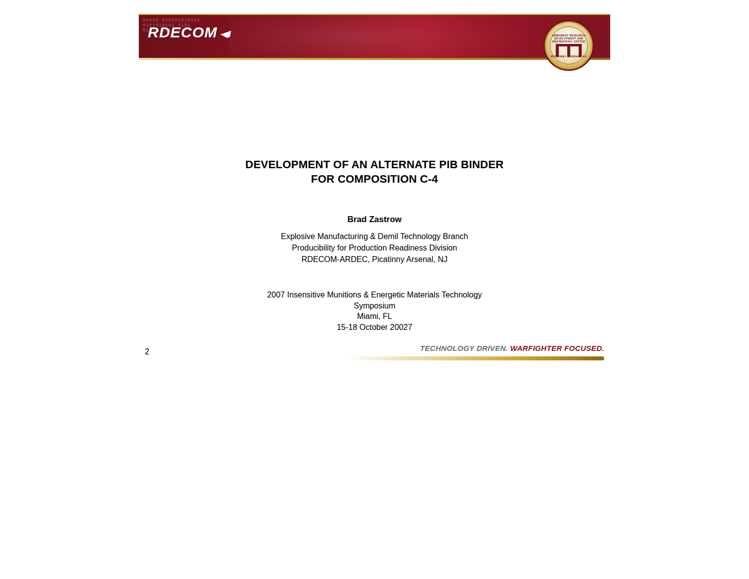01010 010101010101 0101010101 0101 01010 1010101
RDECOM
Armament Research Development and Engineering Center
Picatinny Arsenal, NJ
DEVELOPMENT OF AN ALTERNATE PIB BINDER
FOR COMPOSITION C-4
Brad Zastrow
Explosive Manufacturing & Demil Technology Branch Producibility for Production Readiness Division
RDECOM-ARDEC, Picatinny Arsenal, NJ
2007 Insensitive Munitions & Energetic Materials Technology
Symposium
Miami, FL
15-18 October 20027
2
TECHNOLOGY DRIVEN. WARFIGHTER FOCUSED.